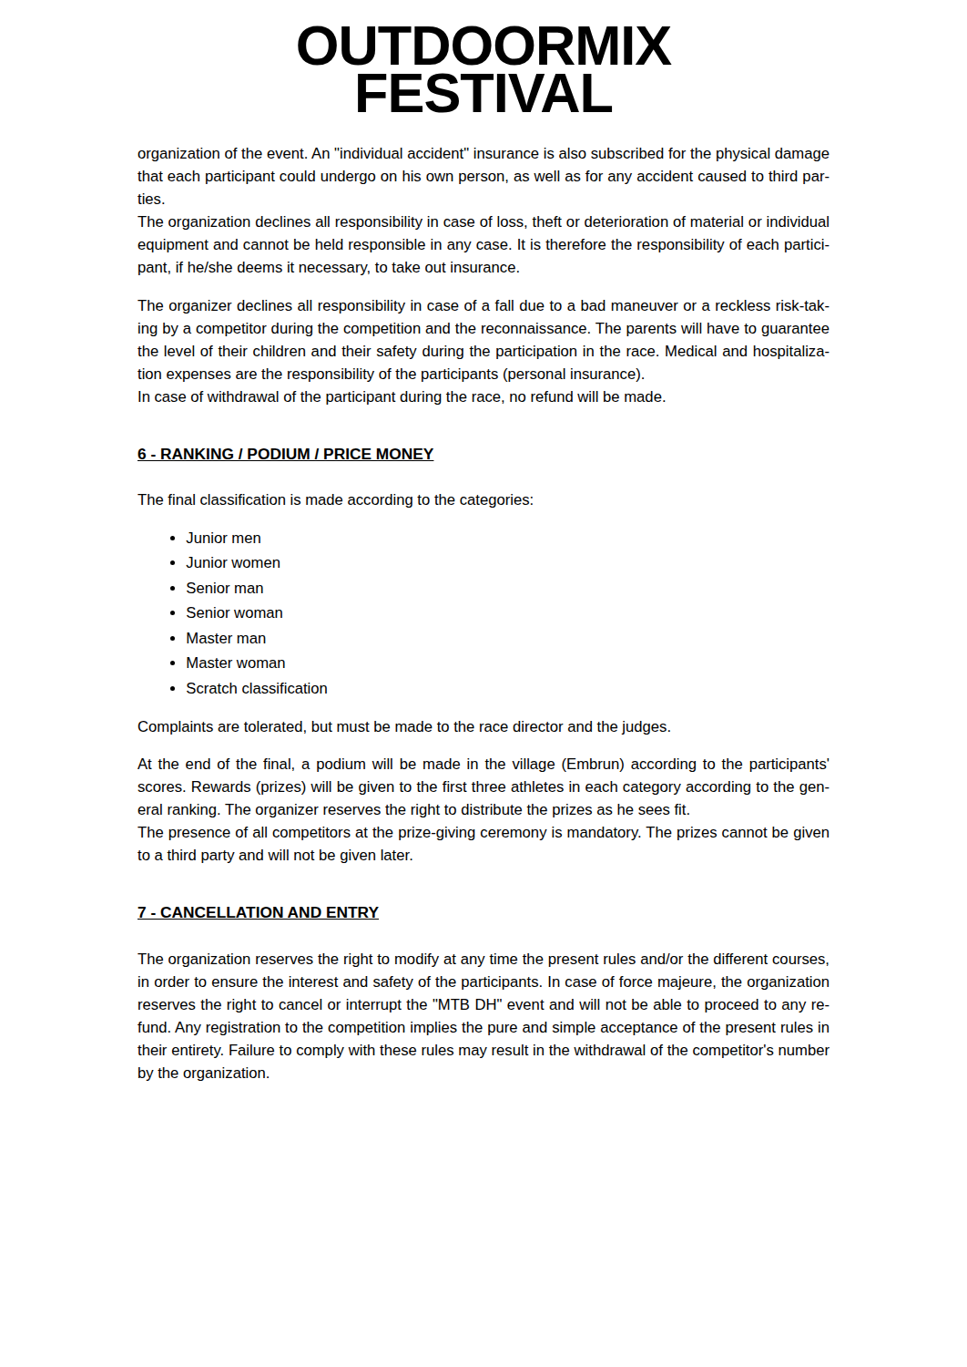OUTDOORMIX FESTIVAL
organization of the event. An "individual accident" insurance is also subscribed for the physical damage that each participant could undergo on his own person, as well as for any accident caused to third parties.
The organization declines all responsibility in case of loss, theft or deterioration of material or individual equipment and cannot be held responsible in any case. It is therefore the responsibility of each participant, if he/she deems it necessary, to take out insurance.
The organizer declines all responsibility in case of a fall due to a bad maneuver or a reckless risk-taking by a competitor during the competition and the reconnaissance. The parents will have to guarantee the level of their children and their safety during the participation in the race. Medical and hospitalization expenses are the responsibility of the participants (personal insurance).
In case of withdrawal of the participant during the race, no refund will be made.
6 - Ranking / Podium / Price Money
The final classification is made according to the categories:
Junior men
Junior women
Senior man
Senior woman
Master man
Master woman
Scratch classification
Complaints are tolerated, but must be made to the race director and the judges.
At the end of the final, a podium will be made in the village (Embrun) according to the participants' scores. Rewards (prizes) will be given to the first three athletes in each category according to the general ranking. The organizer reserves the right to distribute the prizes as he sees fit.
The presence of all competitors at the prize-giving ceremony is mandatory. The prizes cannot be given to a third party and will not be given later.
7 - Cancellation and Entry
The organization reserves the right to modify at any time the present rules and/or the different courses, in order to ensure the interest and safety of the participants. In case of force majeure, the organization reserves the right to cancel or interrupt the "MTB DH" event and will not be able to proceed to any refund. Any registration to the competition implies the pure and simple acceptance of the present rules in their entirety. Failure to comply with these rules may result in the withdrawal of the competitor's number by the organization.